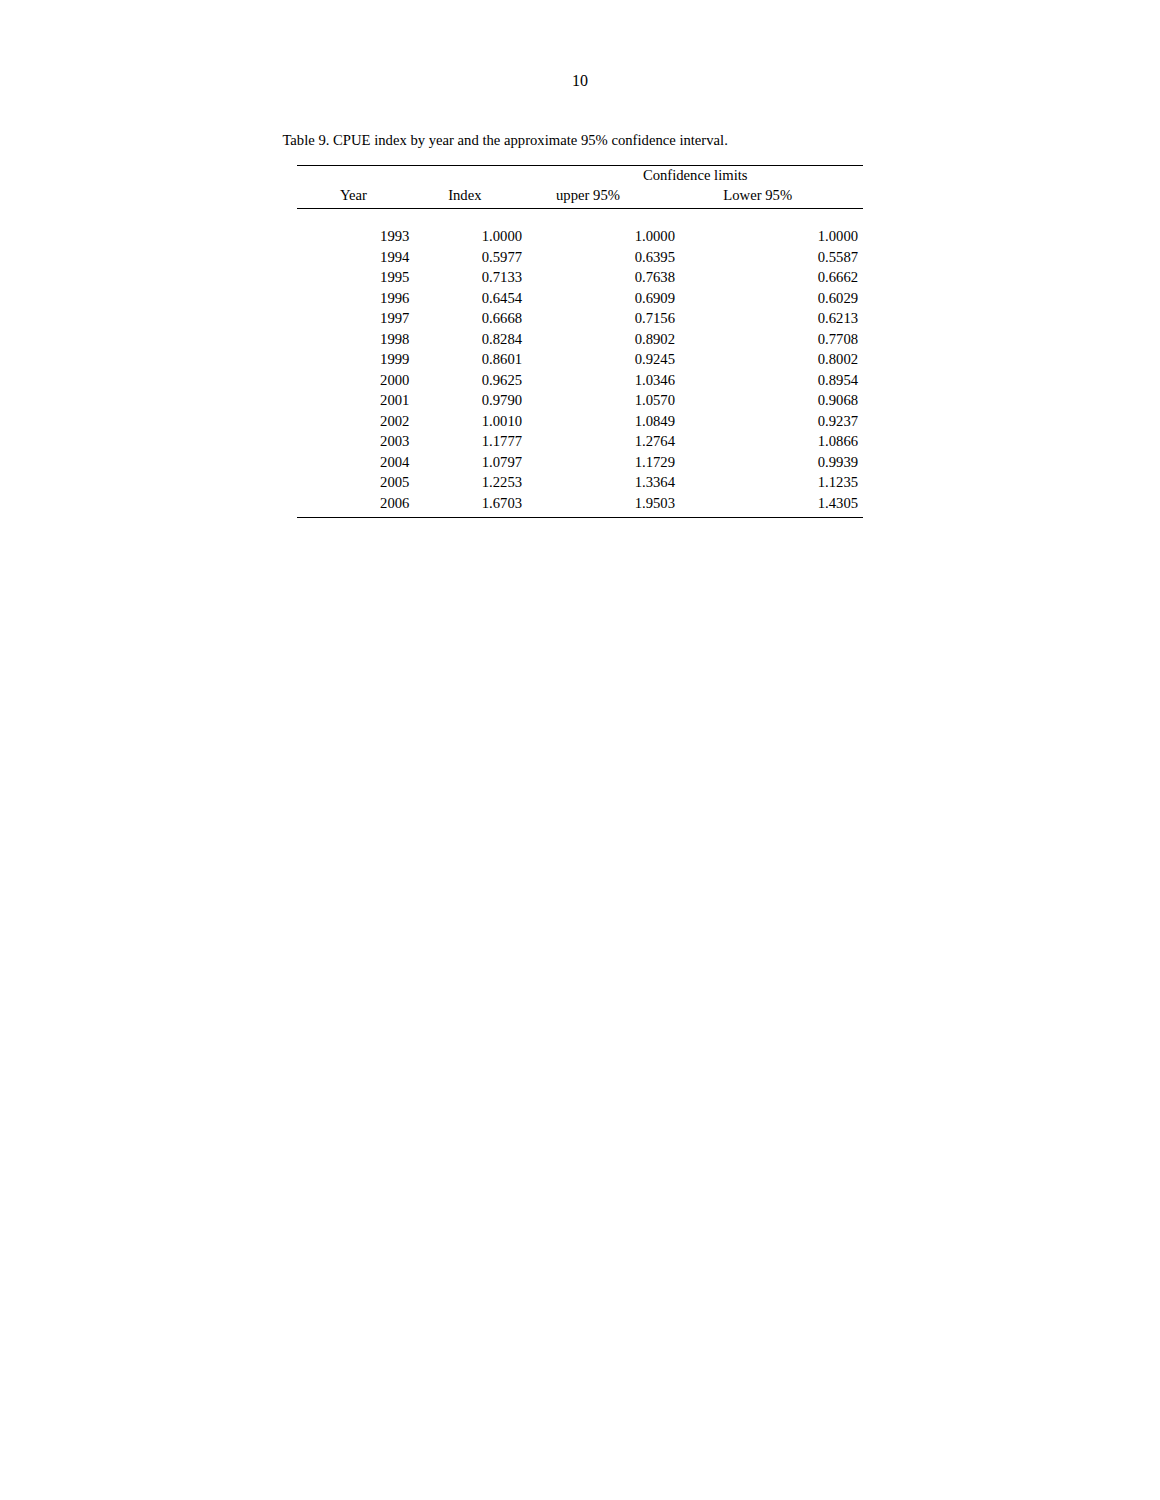10
Table 9. CPUE index by year and the approximate 95% confidence interval.
| | | Confidence limits |
| --- | --- | --- |
| Year | Index | upper 95% | Lower 95% |
| 1993 | 1.0000 | 1.0000 | 1.0000 |
| 1994 | 0.5977 | 0.6395 | 0.5587 |
| 1995 | 0.7133 | 0.7638 | 0.6662 |
| 1996 | 0.6454 | 0.6909 | 0.6029 |
| 1997 | 0.6668 | 0.7156 | 0.6213 |
| 1998 | 0.8284 | 0.8902 | 0.7708 |
| 1999 | 0.8601 | 0.9245 | 0.8002 |
| 2000 | 0.9625 | 1.0346 | 0.8954 |
| 2001 | 0.9790 | 1.0570 | 0.9068 |
| 2002 | 1.0010 | 1.0849 | 0.9237 |
| 2003 | 1.1777 | 1.2764 | 1.0866 |
| 2004 | 1.0797 | 1.1729 | 0.9939 |
| 2005 | 1.2253 | 1.3364 | 1.1235 |
| 2006 | 1.6703 | 1.9503 | 1.4305 |